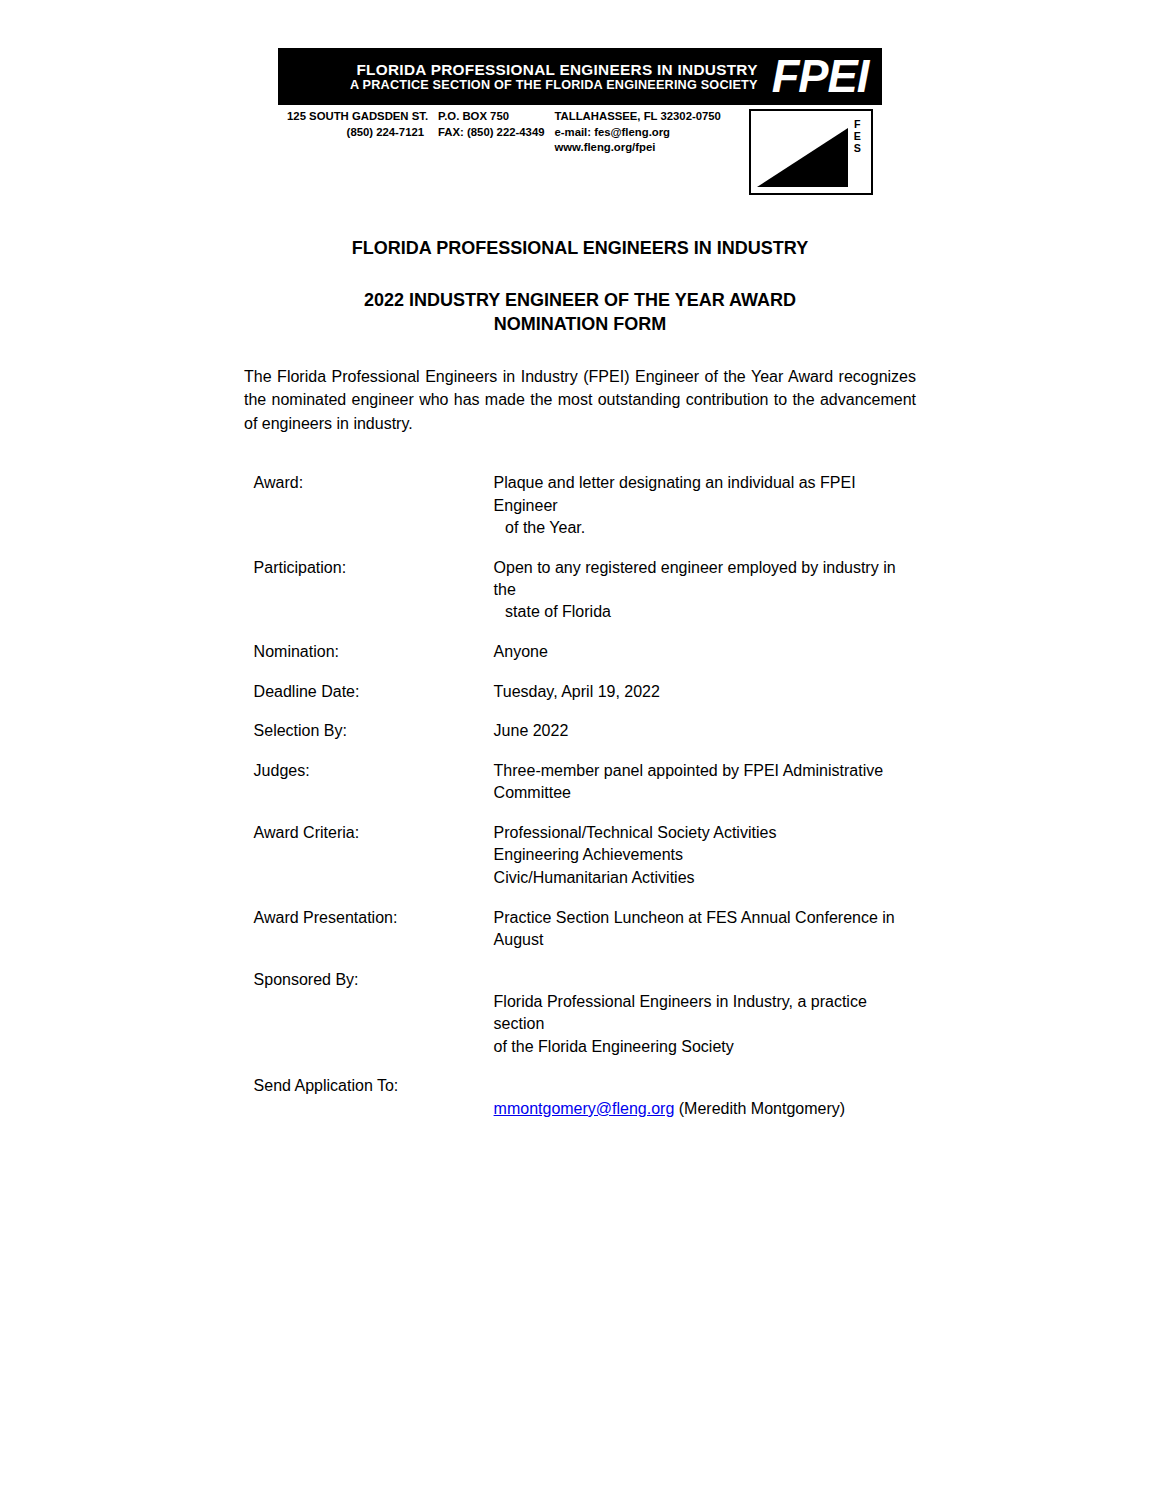FLORIDA PROFESSIONAL ENGINEERS IN INDUSTRY
A PRACTICE SECTION OF THE FLORIDA ENGINEERING SOCIETY
FPEI
| 125 SOUTH GADSDEN ST. | P.O. BOX 750 | TALLAHASSEE, FL 32302-0750 |
| (850) 224-7121 | FAX: (850) 222-4349 | e-mail: fes@fleng.org |
| | | www.fleng.org/fpei |
F
E
S
FLORIDA PROFESSIONAL ENGINEERS IN INDUSTRY
2022 INDUSTRY ENGINEER OF THE YEAR AWARD
NOMINATION FORM
The Florida Professional Engineers in Industry (FPEI) Engineer of the Year Award recognizes the nominated engineer who has made the most outstanding contribution to the advancement of engineers in industry.
| Award: | Plaque and letter designating an individual as FPEI Engineer of the Year. |
| Participation: | Open to any registered engineer employed by industry in the state of Florida |
| Nomination: | Anyone |
| Deadline Date: | Tuesday, April 19, 2022 |
| Selection By: | June 2022 |
| Judges: | Three-member panel appointed by FPEI Administrative Committee |
| Award Criteria: | Professional/Technical Society Activities Engineering Achievements Civic/Humanitarian Activities |
| Award Presentation: | Practice Section Luncheon at FES Annual Conference in August |
| Sponsored By: | Florida Professional Engineers in Industry, a practice section of the Florida Engineering Society |
| Send Application To: | mmontgomery@fleng.org (Meredith Montgomery) |